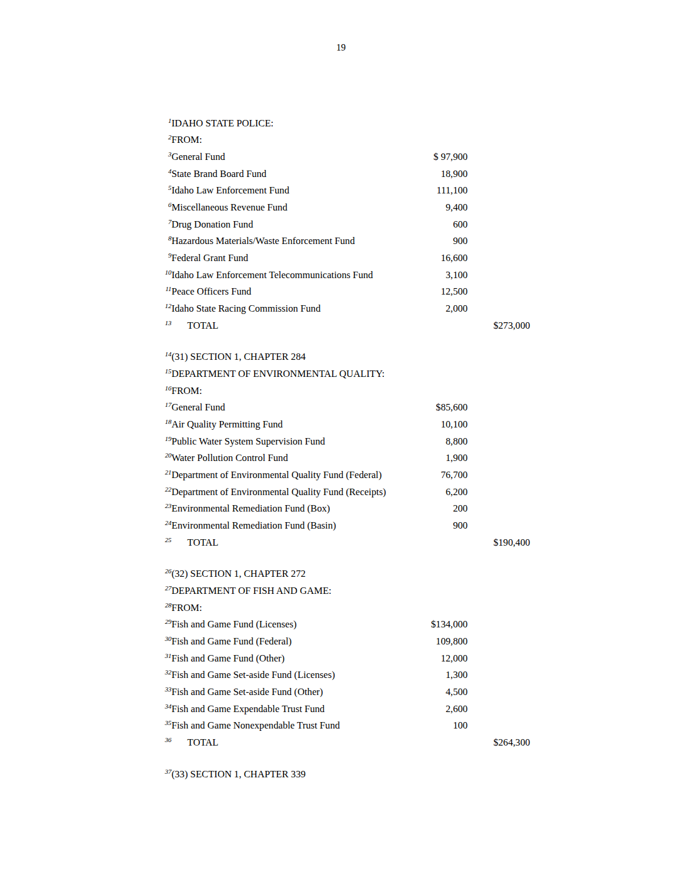19
| 1 | IDAHO STATE POLICE: | | |
| 2 | FROM: | | |
| 3 | General Fund | $ 97,900 | |
| 4 | State Brand Board Fund | 18,900 | |
| 5 | Idaho Law Enforcement Fund | 111,100 | |
| 6 | Miscellaneous Revenue Fund | 9,400 | |
| 7 | Drug Donation Fund | 600 | |
| 8 | Hazardous Materials/Waste Enforcement Fund | 900 | |
| 9 | Federal Grant Fund | 16,600 | |
| 10 | Idaho Law Enforcement Telecommunications Fund | 3,100 | |
| 11 | Peace Officers Fund | 12,500 | |
| 12 | Idaho State Racing Commission Fund | 2,000 | |
| 13 | TOTAL | | $273,000 |
| 14 | (31) SECTION 1, CHAPTER 284 | | |
| 15 | DEPARTMENT OF ENVIRONMENTAL QUALITY: | | |
| 16 | FROM: | | |
| 17 | General Fund | $85,600 | |
| 18 | Air Quality Permitting Fund | 10,100 | |
| 19 | Public Water System Supervision Fund | 8,800 | |
| 20 | Water Pollution Control Fund | 1,900 | |
| 21 | Department of Environmental Quality Fund (Federal) | 76,700 | |
| 22 | Department of Environmental Quality Fund (Receipts) | 6,200 | |
| 23 | Environmental Remediation Fund (Box) | 200 | |
| 24 | Environmental Remediation Fund (Basin) | 900 | |
| 25 | TOTAL | | $190,400 |
| 26 | (32) SECTION 1, CHAPTER 272 | | |
| 27 | DEPARTMENT OF FISH AND GAME: | | |
| 28 | FROM: | | |
| 29 | Fish and Game Fund (Licenses) | $134,000 | |
| 30 | Fish and Game Fund (Federal) | 109,800 | |
| 31 | Fish and Game Fund (Other) | 12,000 | |
| 32 | Fish and Game Set-aside Fund (Licenses) | 1,300 | |
| 33 | Fish and Game Set-aside Fund (Other) | 4,500 | |
| 34 | Fish and Game Expendable Trust Fund | 2,600 | |
| 35 | Fish and Game Nonexpendable Trust Fund | 100 | |
| 36 | TOTAL | | $264,300 |
| 37 | (33) SECTION 1, CHAPTER 339 | | |